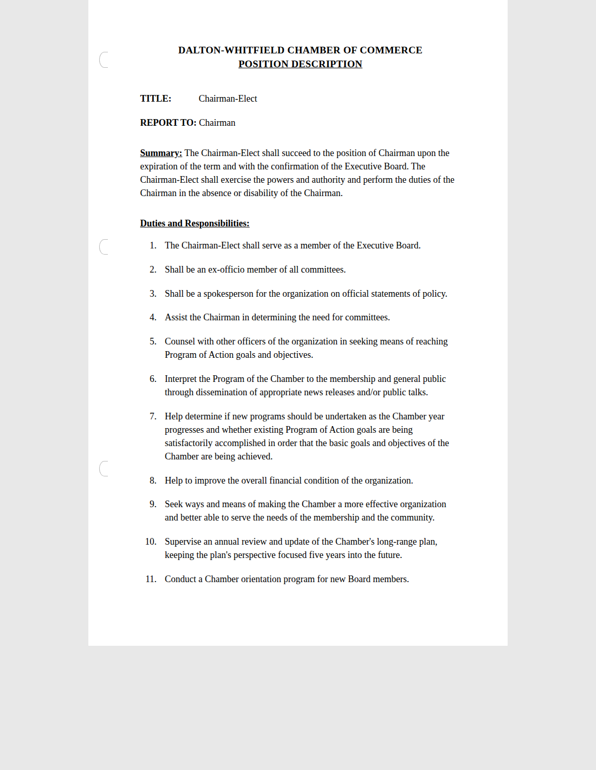DALTON-WHITFIELD CHAMBER OF COMMERCE
POSITION DESCRIPTION
TITLE: Chairman-Elect
REPORT TO: Chairman
Summary: The Chairman-Elect shall succeed to the position of Chairman upon the expiration of the term and with the confirmation of the Executive Board. The Chairman-Elect shall exercise the powers and authority and perform the duties of the Chairman in the absence or disability of the Chairman.
Duties and Responsibilities:
The Chairman-Elect shall serve as a member of the Executive Board.
Shall be an ex-officio member of all committees.
Shall be a spokesperson for the organization on official statements of policy.
Assist the Chairman in determining the need for committees.
Counsel with other officers of the organization in seeking means of reaching Program of Action goals and objectives.
Interpret the Program of the Chamber to the membership and general public through dissemination of appropriate news releases and/or public talks.
Help determine if new programs should be undertaken as the Chamber year progresses and whether existing Program of Action goals are being satisfactorily accomplished in order that the basic goals and objectives of the Chamber are being achieved.
Help to improve the overall financial condition of the organization.
Seek ways and means of making the Chamber a more effective organization and better able to serve the needs of the membership and the community.
Supervise an annual review and update of the Chamber's long-range plan, keeping the plan's perspective focused five years into the future.
Conduct a Chamber orientation program for new Board members.